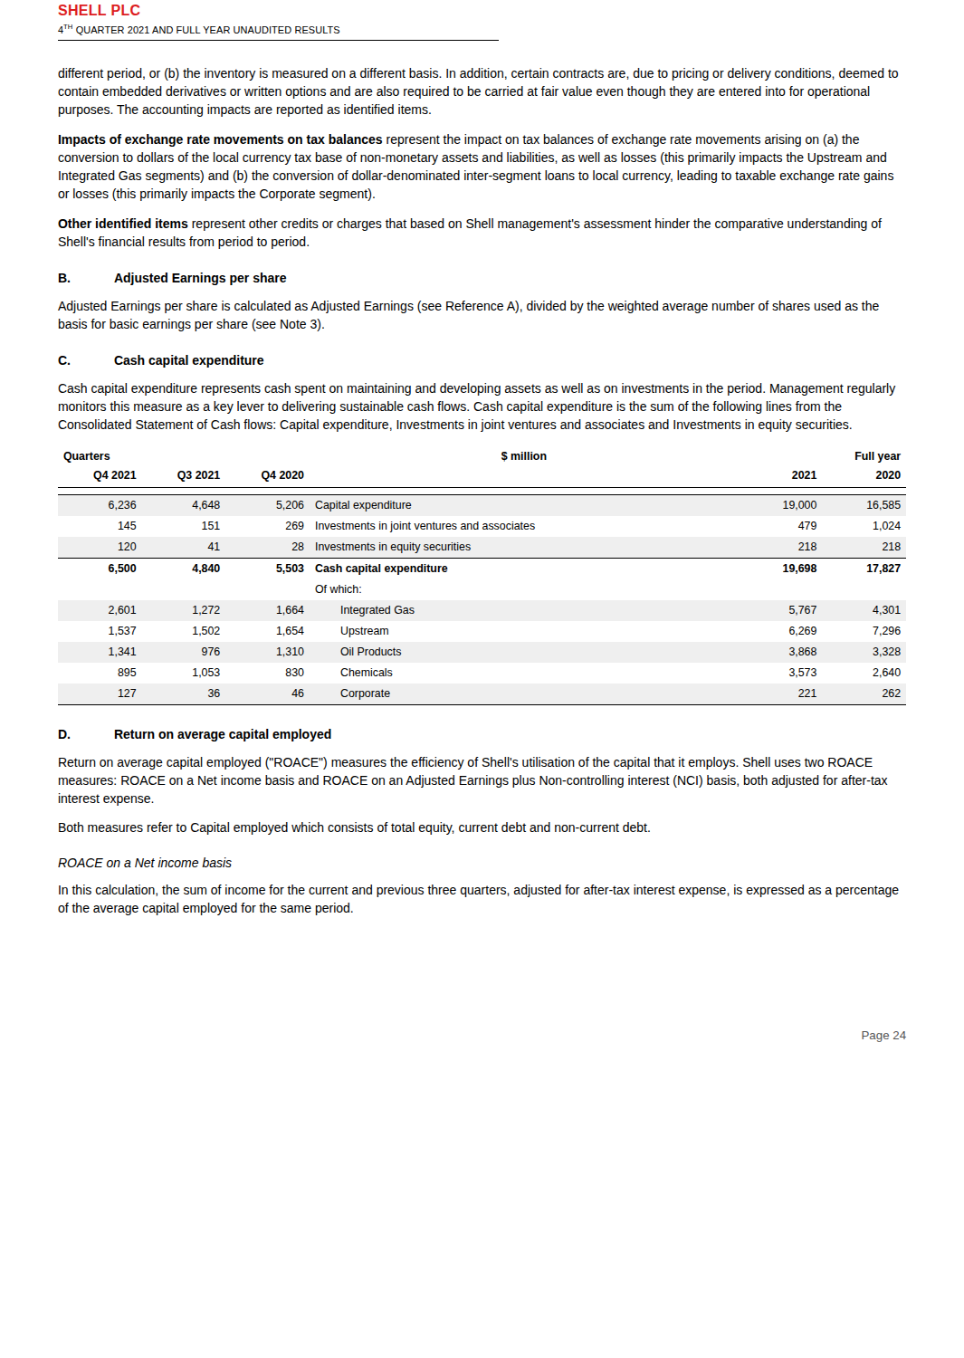SHELL PLC
4TH QUARTER 2021 AND FULL YEAR UNAUDITED RESULTS
different period, or (b) the inventory is measured on a different basis. In addition, certain contracts are, due to pricing or delivery conditions, deemed to contain embedded derivatives or written options and are also required to be carried at fair value even though they are entered into for operational purposes. The accounting impacts are reported as identified items.
Impacts of exchange rate movements on tax balances represent the impact on tax balances of exchange rate movements arising on (a) the conversion to dollars of the local currency tax base of non-monetary assets and liabilities, as well as losses (this primarily impacts the Upstream and Integrated Gas segments) and (b) the conversion of dollar-denominated inter-segment loans to local currency, leading to taxable exchange rate gains or losses (this primarily impacts the Corporate segment).
Other identified items represent other credits or charges that based on Shell management's assessment hinder the comparative understanding of Shell's financial results from period to period.
B. Adjusted Earnings per share
Adjusted Earnings per share is calculated as Adjusted Earnings (see Reference A), divided by the weighted average number of shares used as the basis for basic earnings per share (see Note 3).
C. Cash capital expenditure
Cash capital expenditure represents cash spent on maintaining and developing assets as well as on investments in the period. Management regularly monitors this measure as a key lever to delivering sustainable cash flows. Cash capital expenditure is the sum of the following lines from the Consolidated Statement of Cash flows: Capital expenditure, Investments in joint ventures and associates and Investments in equity securities.
| Quarters | $ million | Full year |
| --- | --- | --- |
| Q4 2021 | Q3 2021 | Q4 2020 | | 2021 | 2020 |
| 6,236 | 4,648 | 5,206 | Capital expenditure | 19,000 | 16,585 |
| 145 | 151 | 269 | Investments in joint ventures and associates | 479 | 1,024 |
| 120 | 41 | 28 | Investments in equity securities | 218 | 218 |
| 6,500 | 4,840 | 5,503 | Cash capital expenditure | 19,698 | 17,827 |
| | | | Of which: | | |
| 2,601 | 1,272 | 1,664 | Integrated Gas | 5,767 | 4,301 |
| 1,537 | 1,502 | 1,654 | Upstream | 6,269 | 7,296 |
| 1,341 | 976 | 1,310 | Oil Products | 3,868 | 3,328 |
| 895 | 1,053 | 830 | Chemicals | 3,573 | 2,640 |
| 127 | 36 | 46 | Corporate | 221 | 262 |
D. Return on average capital employed
Return on average capital employed ("ROACE") measures the efficiency of Shell's utilisation of the capital that it employs. Shell uses two ROACE measures: ROACE on a Net income basis and ROACE on an Adjusted Earnings plus Non-controlling interest (NCI) basis, both adjusted for after-tax interest expense.
Both measures refer to Capital employed which consists of total equity, current debt and non-current debt.
ROACE on a Net income basis
In this calculation, the sum of income for the current and previous three quarters, adjusted for after-tax interest expense, is expressed as a percentage of the average capital employed for the same period.
Page 24